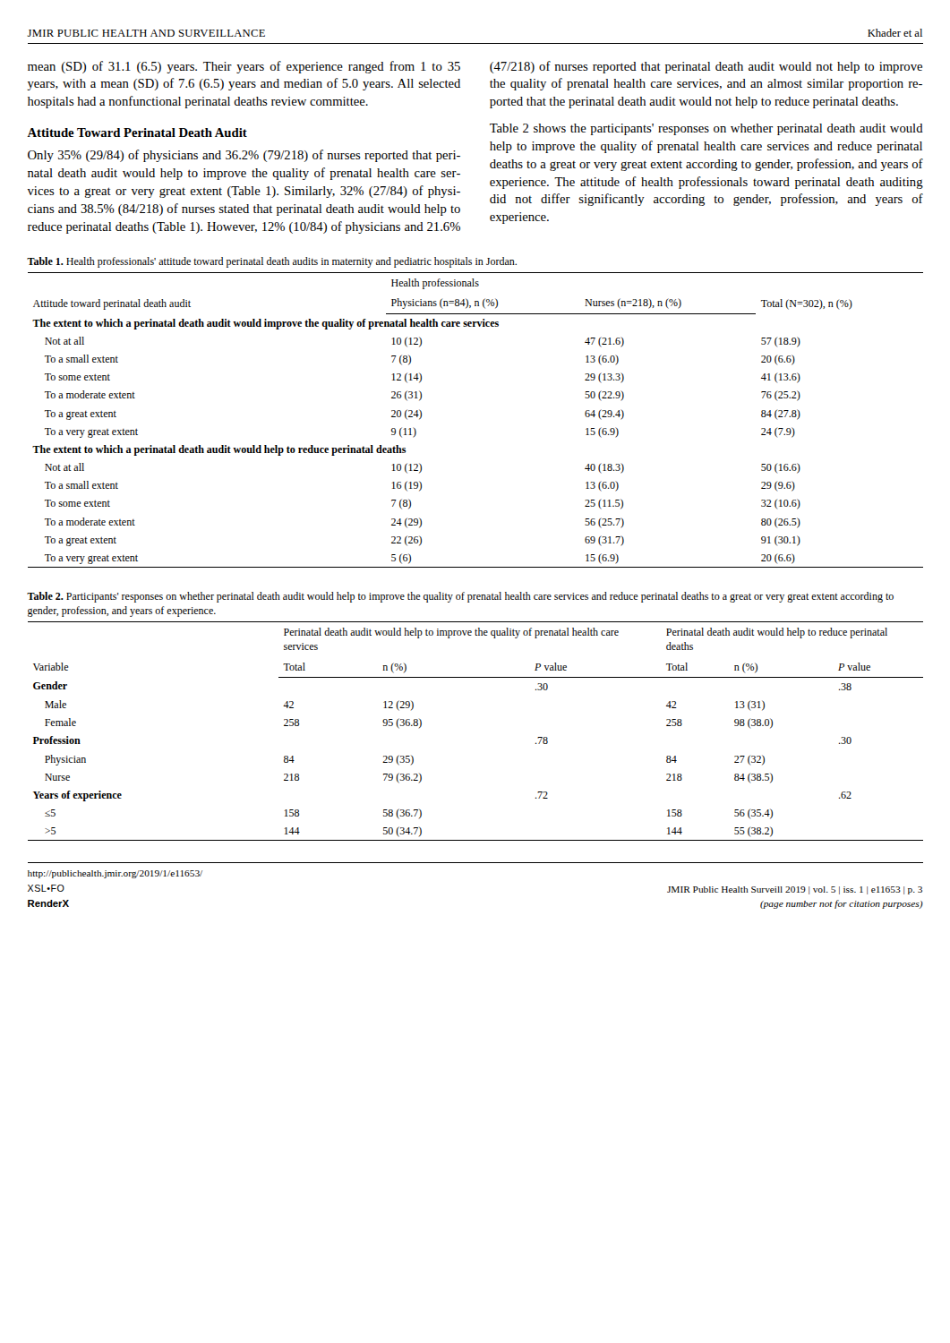JMIR Public Health and Surveillance Khader et al
mean (SD) of 31.1 (6.5) years. Their years of experience ranged from 1 to 35 years, with a mean (SD) of 7.6 (6.5) years and median of 5.0 years. All selected hospitals had a nonfunctional perinatal deaths review committee.
Attitude Toward Perinatal Death Audit
Only 35% (29/84) of physicians and 36.2% (79/218) of nurses reported that perinatal death audit would help to improve the quality of prenatal health care services to a great or very great extent (Table 1). Similarly, 32% (27/84) of physicians and 38.5% (84/218) of nurses stated that perinatal death audit would help to reduce perinatal deaths (Table 1). However, 12% (10/84) of physicians and 21.6% (47/218) of nurses reported that perinatal death audit would not help to improve the quality of prenatal health care services, and an almost similar proportion reported that the perinatal death audit would not help to reduce perinatal deaths.
Table 2 shows the participants' responses on whether perinatal death audit would help to improve the quality of prenatal health care services and reduce perinatal deaths to a great or very great extent according to gender, profession, and years of experience. The attitude of health professionals toward perinatal death auditing did not differ significantly according to gender, profession, and years of experience.
Table 1. Health professionals' attitude toward perinatal death audits in maternity and pediatric hospitals in Jordan.
| Attitude toward perinatal death audit | Health professionals | Total (N=302), n (%) |
| --- | --- | --- |
| Physicians (n=84), n (%) | Nurses (n=218), n (%) |
| The extent to which a perinatal death audit would improve the quality of prenatal health care services |
| Not at all | 10 (12) | 47 (21.6) | 57 (18.9) |
| To a small extent | 7 (8) | 13 (6.0) | 20 (6.6) |
| To some extent | 12 (14) | 29 (13.3) | 41 (13.6) |
| To a moderate extent | 26 (31) | 50 (22.9) | 76 (25.2) |
| To a great extent | 20 (24) | 64 (29.4) | 84 (27.8) |
| To a very great extent | 9 (11) | 15 (6.9) | 24 (7.9) |
| The extent to which a perinatal death audit would help to reduce perinatal deaths |
| Not at all | 10 (12) | 40 (18.3) | 50 (16.6) |
| To a small extent | 16 (19) | 13 (6.0) | 29 (9.6) |
| To some extent | 7 (8) | 25 (11.5) | 32 (10.6) |
| To a moderate extent | 24 (29) | 56 (25.7) | 80 (26.5) |
| To a great extent | 22 (26) | 69 (31.7) | 91 (30.1) |
| To a very great extent | 5 (6) | 15 (6.9) | 20 (6.6) |
Table 2. Participants' responses on whether perinatal death audit would help to improve the quality of prenatal health care services and reduce perinatal deaths to a great or very great extent according to gender, profession, and years of experience.
| Variable | Perinatal death audit would help to improve the quality of prenatal health care services | Perinatal death audit would help to reduce perinatal deaths |
| --- | --- | --- |
| Total | n (%) | P value | Total | n (%) | P value |
| Gender | | | .30 | | | .38 |
| Male | 42 | 12 (29) | | 42 | 13 (31) | |
| Female | 258 | 95 (36.8) | | 258 | 98 (38.0) | |
| Profession | | | .78 | | | .30 |
| Physician | 84 | 29 (35) | | 84 | 27 (32) | |
| Nurse | 218 | 79 (36.2) | | 218 | 84 (38.5) | |
| Years of experience | | | .72 | | | .62 |
| ≤5 | 158 | 58 (36.7) | | 158 | 56 (35.4) | |
| >5 | 144 | 50 (34.7) | | 144 | 55 (38.2) | |
http://publichealth.jmir.org/2019/1/e11653/ XSL•FO RenderX
JMIR Public Health Surveill 2019 | vol. 5 | iss. 1 | e11653 | p. 3
(page number not for citation purposes)